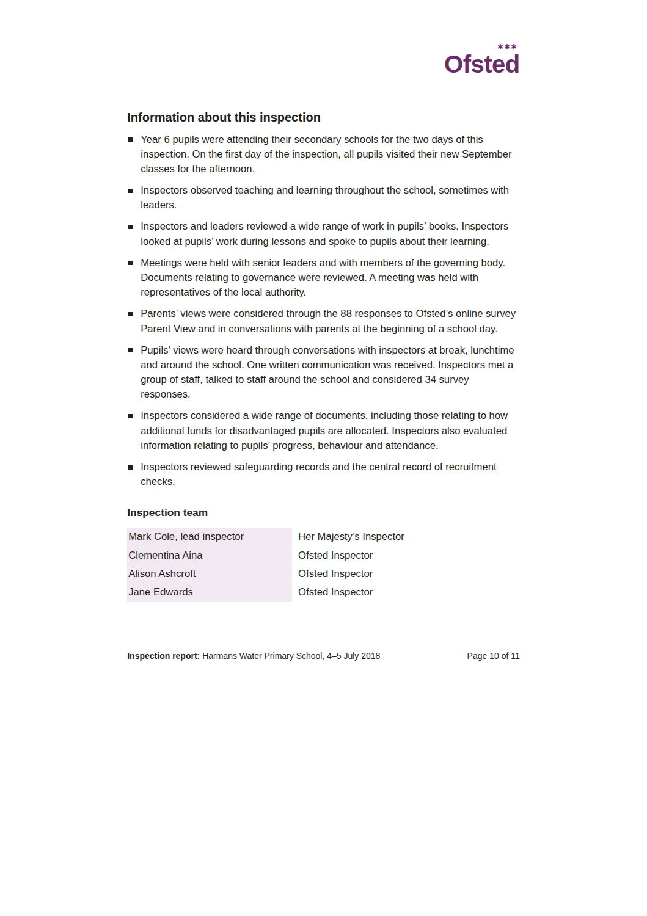✱✱✱
Ofsted
Information about this inspection
Year 6 pupils were attending their secondary schools for the two days of this inspection. On the first day of the inspection, all pupils visited their new September classes for the afternoon.
Inspectors observed teaching and learning throughout the school, sometimes with leaders.
Inspectors and leaders reviewed a wide range of work in pupils’ books. Inspectors looked at pupils’ work during lessons and spoke to pupils about their learning.
Meetings were held with senior leaders and with members of the governing body. Documents relating to governance were reviewed. A meeting was held with representatives of the local authority.
Parents’ views were considered through the 88 responses to Ofsted’s online survey Parent View and in conversations with parents at the beginning of a school day.
Pupils’ views were heard through conversations with inspectors at break, lunchtime and around the school. One written communication was received. Inspectors met a group of staff, talked to staff around the school and considered 34 survey responses.
Inspectors considered a wide range of documents, including those relating to how additional funds for disadvantaged pupils are allocated. Inspectors also evaluated information relating to pupils’ progress, behaviour and attendance.
Inspectors reviewed safeguarding records and the central record of recruitment checks.
Inspection team
| Mark Cole, lead inspector | Her Majesty’s Inspector |
| Clementina Aina | Ofsted Inspector |
| Alison Ashcroft | Ofsted Inspector |
| Jane Edwards | Ofsted Inspector |
Inspection report: Harmans Water Primary School, 4–5 July 2018 Page 10 of 11